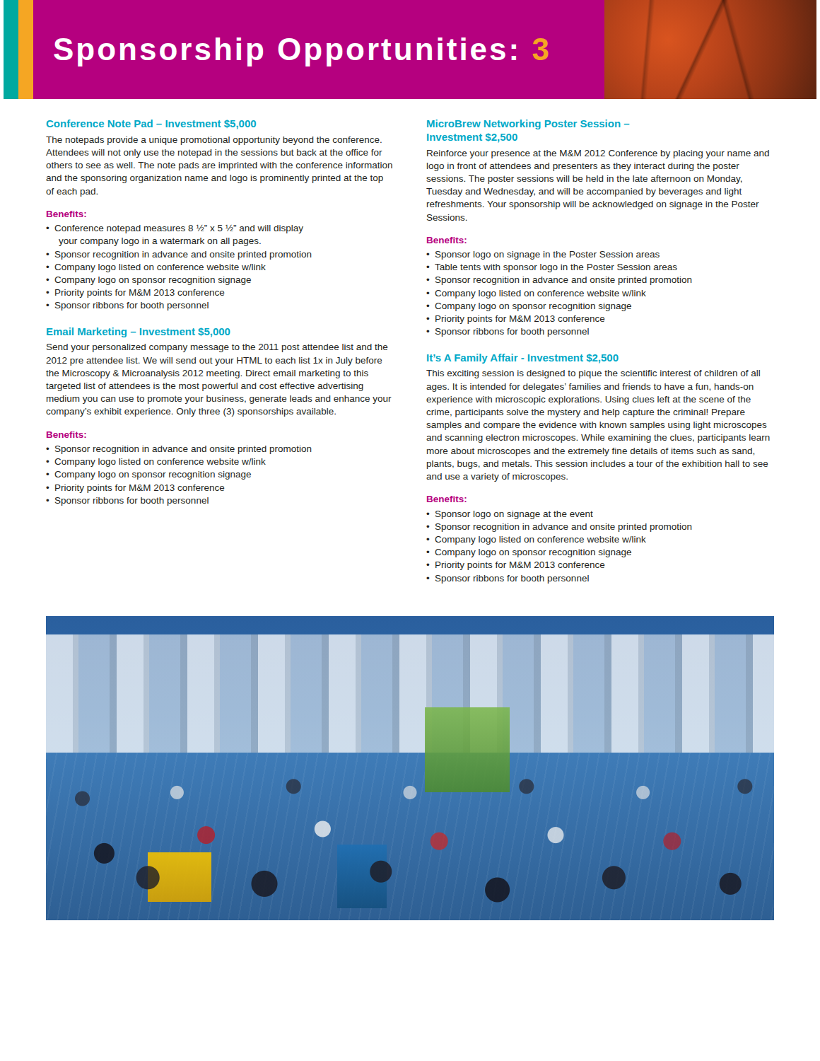Sponsorship Opportunities: 3
Conference Note Pad – Investment $5,000
The notepads provide a unique promotional opportunity beyond the conference. Attendees will not only use the notepad in the sessions but back at the office for others to see as well. The note pads are imprinted with the conference information and the sponsoring organization name and logo is prominently printed at the top of each pad.
Benefits:
Conference notepad measures 8 ½” x 5 ½” and will displayyour company logo in a watermark on all pages.
Sponsor recognition in advance and onsite printed promotion
Company logo listed on conference website w/link
Company logo on sponsor recognition signage
Priority points for M&M 2013 conference
Sponsor ribbons for booth personnel
Email Marketing – Investment $5,000
Send your personalized company message to the 2011 post attendee list and the 2012 pre attendee list. We will send out your HTML to each list 1x in July before the Microscopy & Microanalysis 2012 meeting. Direct email marketing to this targeted list of attendees is the most powerful and cost effective advertising medium you can use to promote your business, generate leads and enhance your company’s exhibit experience. Only three (3) sponsorships available.
Benefits:
Sponsor recognition in advance and onsite printed promotion
Company logo listed on conference website w/link
Company logo on sponsor recognition signage
Priority points for M&M 2013 conference
Sponsor ribbons for booth personnel
MicroBrew Networking Poster Session –
Investment $2,500
Reinforce your presence at the M&M 2012 Conference by placing your name and logo in front of attendees and presenters as they interact during the poster sessions. The poster sessions will be held in the late afternoon on Monday, Tuesday and Wednesday, and will be accompanied by beverages and light refreshments. Your sponsorship will be acknowledged on signage in the Poster Sessions.
Benefits:
Sponsor logo on signage in the Poster Session areas
Table tents with sponsor logo in the Poster Session areas
Sponsor recognition in advance and onsite printed promotion
Company logo listed on conference website w/link
Company logo on sponsor recognition signage
Priority points for M&M 2013 conference
Sponsor ribbons for booth personnel
It’s A Family Affair - Investment $2,500
This exciting session is designed to pique the scientific interest of children of all ages. It is intended for delegates’ families and friends to have a fun, hands-on experience with microscopic explorations. Using clues left at the scene of the crime, participants solve the mystery and help capture the criminal! Prepare samples and compare the evidence with known samples using light microscopes and scanning electron microscopes. While examining the clues, participants learn more about microscopes and the extremely fine details of items such as sand, plants, bugs, and metals. This session includes a tour of the exhibition hall to see and use a variety of microscopes.
Benefits:
Sponsor logo on signage at the event
Sponsor recognition in advance and onsite printed promotion
Company logo listed on conference website w/link
Company logo on sponsor recognition signage
Priority points for M&M 2013 conference
Sponsor ribbons for booth personnel